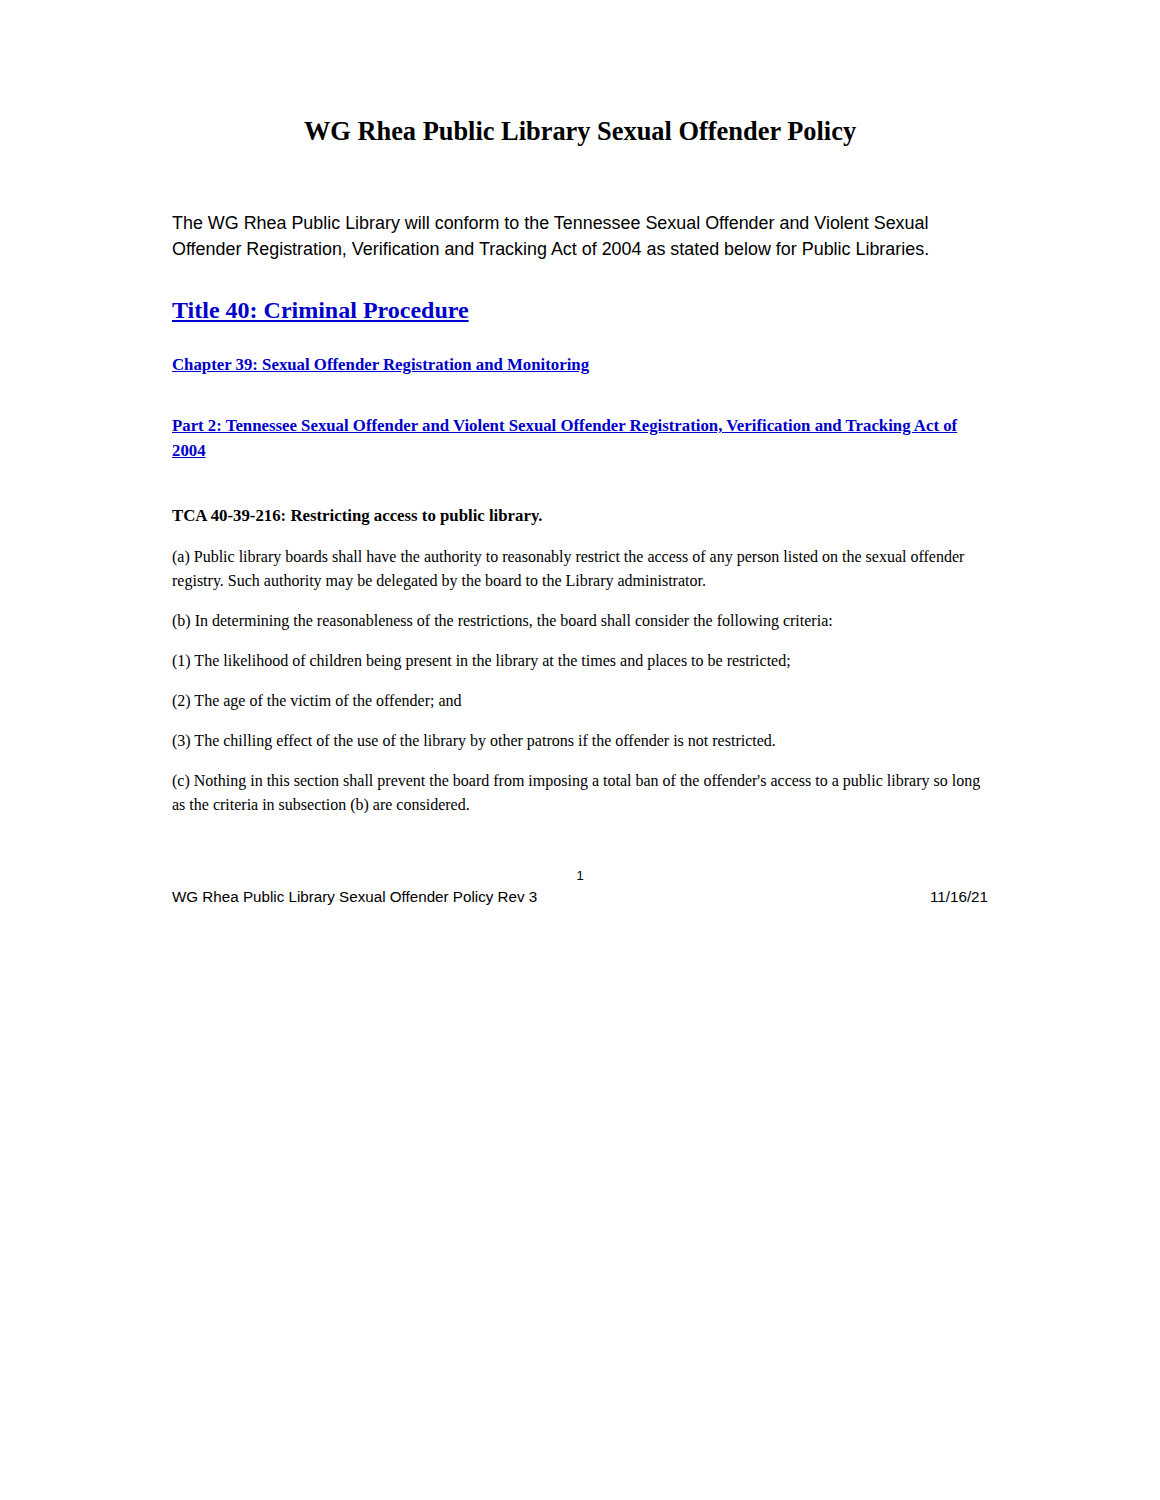WG Rhea Public Library Sexual Offender Policy
The WG Rhea Public Library will conform to the Tennessee Sexual Offender and Violent Sexual Offender Registration, Verification and Tracking Act of 2004 as stated below for Public Libraries.
Title 40: Criminal Procedure
Chapter 39: Sexual Offender Registration and Monitoring
Part 2: Tennessee Sexual Offender and Violent Sexual Offender Registration, Verification and Tracking Act of 2004
TCA 40-39-216: Restricting access to public library.
(a) Public library boards shall have the authority to reasonably restrict the access of any person listed on the sexual offender registry. Such authority may be delegated by the board to the Library administrator.
(b) In determining the reasonableness of the restrictions, the board shall consider the following criteria:
(1) The likelihood of children being present in the library at the times and places to be restricted;
(2) The age of the victim of the offender; and
(3) The chilling effect of the use of the library by other patrons if the offender is not restricted.
(c) Nothing in this section shall prevent the board from imposing a total ban of the offender's access to a public library so long as the criteria in subsection (b) are considered.
1
WG Rhea Public Library Sexual Offender Policy Rev 3 11/16/21